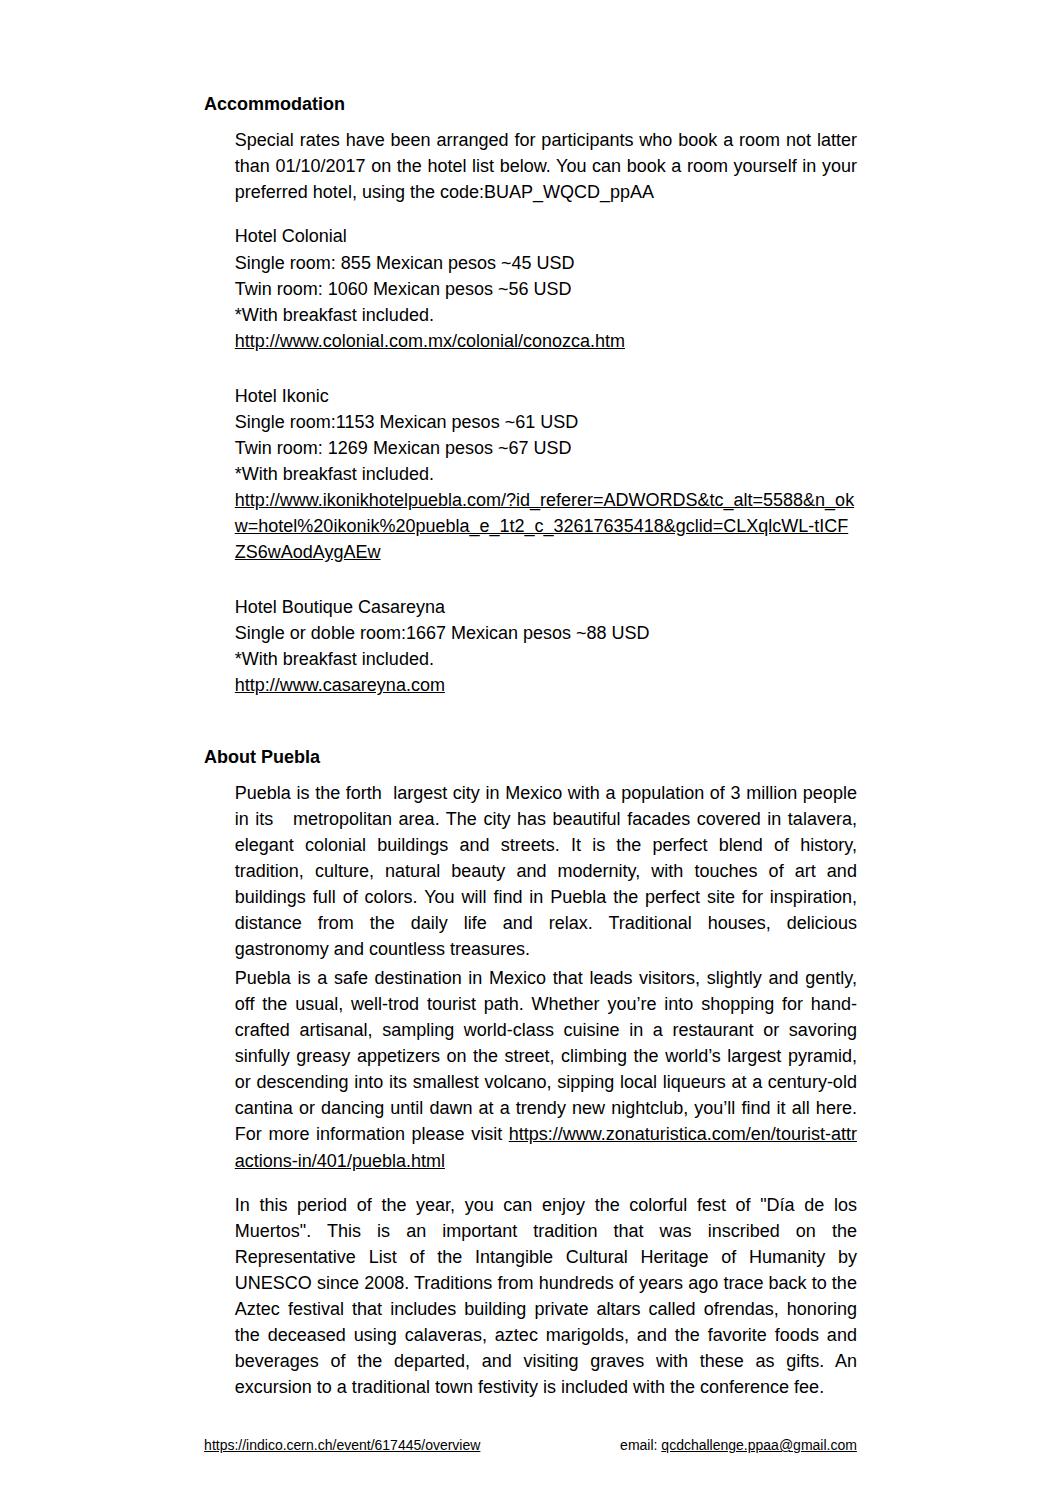Accommodation
Special rates have been arranged for participants who book a room not latter than 01/10/2017 on the hotel list below. You can book a room yourself in your preferred hotel, using the code:BUAP_WQCD_ppAA
Hotel Colonial
Single room: 855 Mexican pesos ~45 USD
Twin room: 1060 Mexican pesos ~56 USD
*With breakfast included.
http://www.colonial.com.mx/colonial/conozca.htm
Hotel Ikonic
Single room:1153 Mexican pesos ~61 USD
Twin room: 1269 Mexican pesos ~67 USD
*With breakfast included.
http://www.ikonikhotelpuebla.com/?id_referer=ADWORDS&tc_alt=5588&n_okw=hotel%20ikonik%20puebla_e_1t2_c_32617635418&gclid=CLXqlcWL-tICFZS6wAodAygAEw
Hotel Boutique Casareyna
Single or doble room:1667 Mexican pesos ~88 USD
*With breakfast included.
http://www.casareyna.com
About Puebla
Puebla is the forth largest city in Mexico with a population of 3 million people in its metropolitan area. The city has beautiful facades covered in talavera, elegant colonial buildings and streets. It is the perfect blend of history, tradition, culture, natural beauty and modernity, with touches of art and buildings full of colors. You will find in Puebla the perfect site for inspiration, distance from the daily life and relax. Traditional houses, delicious gastronomy and countless treasures.
Puebla is a safe destination in Mexico that leads visitors, slightly and gently, off the usual, well-trod tourist path. Whether you’re into shopping for hand-crafted artisanal, sampling world-class cuisine in a restaurant or savoring sinfully greasy appetizers on the street, climbing the world’s largest pyramid, or descending into its smallest volcano, sipping local liqueurs at a century-old cantina or dancing until dawn at a trendy new nightclub, you’ll find it all here. For more information please visit https://www.zonaturistica.com/en/tourist-attractions-in/401/puebla.html
In this period of the year, you can enjoy the colorful fest of "Día de los Muertos". This is an important tradition that was inscribed on the Representative List of the Intangible Cultural Heritage of Humanity by UNESCO since 2008. Traditions from hundreds of years ago trace back to the Aztec festival that includes building private altars called ofrendas, honoring the deceased using calaveras, aztec marigolds, and the favorite foods and beverages of the departed, and visiting graves with these as gifts. An excursion to a traditional town festivity is included with the conference fee.
https://indico.cern.ch/event/617445/overview email: qcdchallenge.ppaa@gmail.com